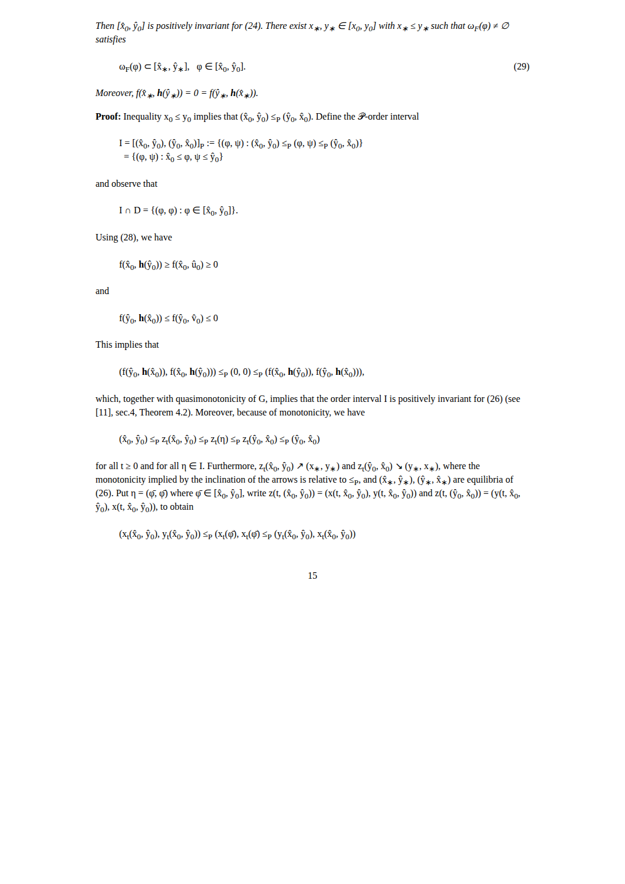Then [x̂0, ŷ0] is positively invariant for (24). There exist x∗, y∗ ∈ [x0, y0] with x∗ ≤ y∗ such that ωF(φ) ≠ ∅ satisfies
ωF(φ) ⊂ [x̂∗, ŷ∗], φ ∈ [x̂0, ŷ0]. (29)
Moreover, f(x̂∗, h(ŷ∗)) = 0 = f(ŷ∗, h(x̂∗)).
Proof: Inequality x0 ≤ y0 implies that (x̂0, ŷ0) ≤P (ŷ0, x̂0). Define the 𝒫-order interval
I = [(x̂0, ŷ0), (ŷ0, x̂0)]P := {(φ, ψ) : (x̂0, ŷ0) ≤P (φ, ψ) ≤P (ŷ0, x̂0)}
= {(φ, ψ) : x̂0 ≤ φ, ψ ≤ ŷ0}
and observe that
I ∩ D = {(φ, φ) : φ ∈ [x̂0, ŷ0]}.
Using (28), we have
f(x̂0, h(ŷ0)) ≥ f(x̂0, û0) ≥ 0
and
f(ŷ0, h(x̂0)) ≤ f(ŷ0, v̂0) ≤ 0
This implies that
(f(ŷ0, h(x̂0)), f(x̂0, h(ŷ0))) ≤P (0, 0) ≤P (f(x̂0, h(ŷ0)), f(ŷ0, h(x̂0))),
which, together with quasimonotonicity of G, implies that the order interval I is positively invariant for (26) (see [11], sec.4, Theorem 4.2). Moreover, because of monotonicity, we have
(x̂0, ŷ0) ≤P zt(x̂0, ŷ0) ≤P zt(η) ≤P zt(ŷ0, x̂0) ≤P (ŷ0, x̂0)
for all t ≥ 0 and for all η ∈ I. Furthermore, zt(x̂0, ŷ0) ↗ (x∗, y∗) and zt(ŷ0, x̂0) ↘ (y∗, x∗), where the monotonicity implied by the inclination of the arrows is relative to ≤P, and (x̂∗, ŷ∗), (ŷ∗, x̂∗) are equilibria of (26). Put η = (φ̄, φ̄) where φ̄ ∈ [x̂0, ŷ0], write z(t, (x̂0, ŷ0)) = (x(t, x̂0, ŷ0), y(t, x̂0, ŷ0)) and z(t, (ŷ0, x̂0)) = (y(t, x̂0, ŷ0), x(t, x̂0, ŷ0)), to obtain
(xt(x̂0, ŷ0), yt(x̂0, ŷ0)) ≤P (xt(φ̄), xt(φ̄) ≤P (yt(x̂0, ŷ0), xt(x̂0, ŷ0))
15